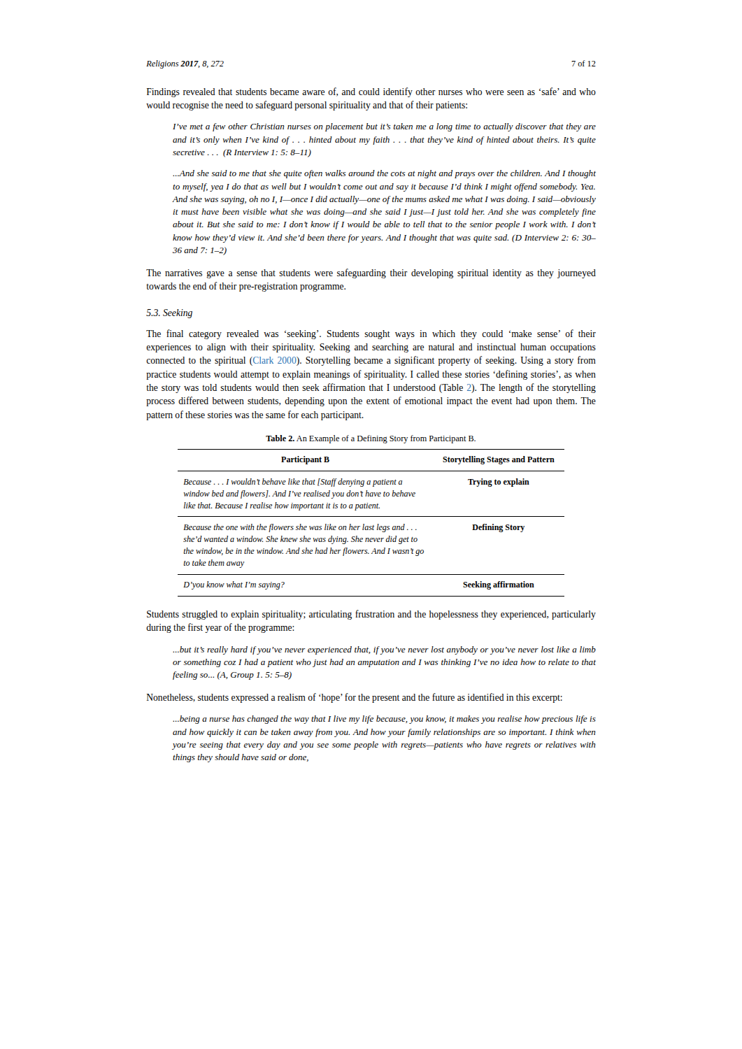Religions 2017, 8, 272
7 of 12
Findings revealed that students became aware of, and could identify other nurses who were seen as ‘safe’ and who would recognise the need to safeguard personal spirituality and that of their patients:
I’ve met a few other Christian nurses on placement but it’s taken me a long time to actually discover that they are and it’s only when I’ve kind of . . . hinted about my faith . . . that they’ve kind of hinted about theirs. It’s quite secretive . . . (R Interview 1: 5: 8–11)
...And she said to me that she quite often walks around the cots at night and prays over the children. And I thought to myself, yea I do that as well but I wouldn’t come out and say it because I’d think I might offend somebody. Yea. And she was saying, oh no I, I—once I did actually—one of the mums asked me what I was doing. I said—obviously it must have been visible what she was doing—and she said I just—I just told her. And she was completely fine about it. But she said to me: I don’t know if I would be able to tell that to the senior people I work with. I don’t know how they’d view it. And she’d been there for years. And I thought that was quite sad. (D Interview 2: 6: 30–36 and 7: 1–2)
The narratives gave a sense that students were safeguarding their developing spiritual identity as they journeyed towards the end of their pre-registration programme.
5.3. Seeking
The final category revealed was ‘seeking’. Students sought ways in which they could ‘make sense’ of their experiences to align with their spirituality. Seeking and searching are natural and instinctual human occupations connected to the spiritual (Clark 2000). Storytelling became a significant property of seeking. Using a story from practice students would attempt to explain meanings of spirituality. I called these stories ‘defining stories’, as when the story was told students would then seek affirmation that I understood (Table 2). The length of the storytelling process differed between students, depending upon the extent of emotional impact the event had upon them. The pattern of these stories was the same for each participant.
Table 2. An Example of a Defining Story from Participant B.
| Participant B | Storytelling Stages and Pattern |
| --- | --- |
| Because . . . I wouldn’t behave like that [Staff denying a patient a window bed and flowers]. And I’ve realised you don’t have to behave like that. Because I realise how important it is to a patient. | Trying to explain |
| Because the one with the flowers she was like on her last legs and . . . she’d wanted a window. She knew she was dying. She never did get to the window, be in the window. And she had her flowers. And I wasn’t go to take them away | Defining Story |
| D’you know what I’m saying? | Seeking affirmation |
Students struggled to explain spirituality; articulating frustration and the hopelessness they experienced, particularly during the first year of the programme:
...but it’s really hard if you’ve never experienced that, if you’ve never lost anybody or you’ve never lost like a limb or something coz I had a patient who just had an amputation and I was thinking I’ve no idea how to relate to that feeling so... (A, Group 1. 5: 5–8)
Nonetheless, students expressed a realism of ‘hope’ for the present and the future as identified in this excerpt:
...being a nurse has changed the way that I live my life because, you know, it makes you realise how precious life is and how quickly it can be taken away from you. And how your family relationships are so important. I think when you’re seeing that every day and you see some people with regrets—patients who have regrets or relatives with things they should have said or done,